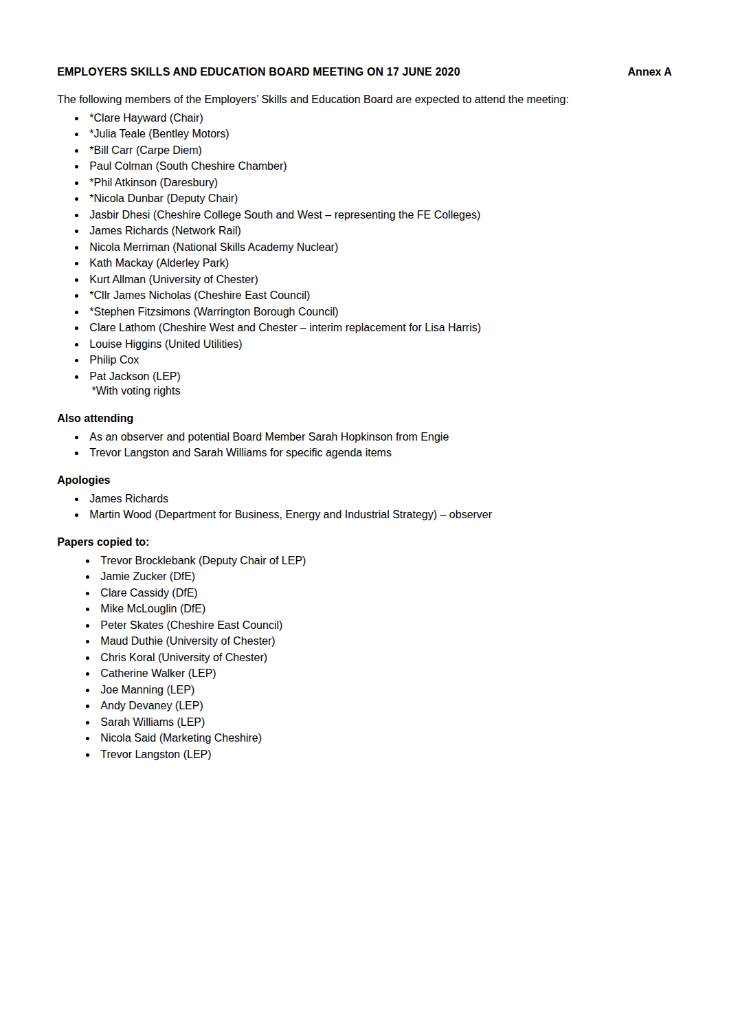EMPLOYERS SKILLS AND EDUCATION BOARD MEETING ON 17 JUNE 2020 Annex A
The following members of the Employers’ Skills and Education Board are expected to attend the meeting:
*Clare Hayward (Chair)
*Julia Teale (Bentley Motors)
*Bill Carr (Carpe Diem)
Paul Colman (South Cheshire Chamber)
*Phil Atkinson (Daresbury)
*Nicola Dunbar (Deputy Chair)
Jasbir Dhesi (Cheshire College South and West – representing the FE Colleges)
James Richards (Network Rail)
Nicola Merriman (National Skills Academy Nuclear)
Kath Mackay (Alderley Park)
Kurt Allman (University of Chester)
*Cllr James Nicholas (Cheshire East Council)
*Stephen Fitzsimons (Warrington Borough Council)
Clare Lathom (Cheshire West and Chester – interim replacement for Lisa Harris)
Louise Higgins (United Utilities)
Philip Cox
Pat Jackson (LEP)
*With voting rights
Also attending
As an observer and potential Board Member Sarah Hopkinson from Engie
Trevor Langston and Sarah Williams for specific agenda items
Apologies
James Richards
Martin Wood (Department for Business, Energy and Industrial Strategy) – observer
Papers copied to:
Trevor Brocklebank (Deputy Chair of LEP)
Jamie Zucker (DfE)
Clare Cassidy (DfE)
Mike McLouglin (DfE)
Peter Skates (Cheshire East Council)
Maud Duthie (University of Chester)
Chris Koral (University of Chester)
Catherine Walker (LEP)
Joe Manning (LEP)
Andy Devaney (LEP)
Sarah Williams (LEP)
Nicola Said (Marketing Cheshire)
Trevor Langston (LEP)